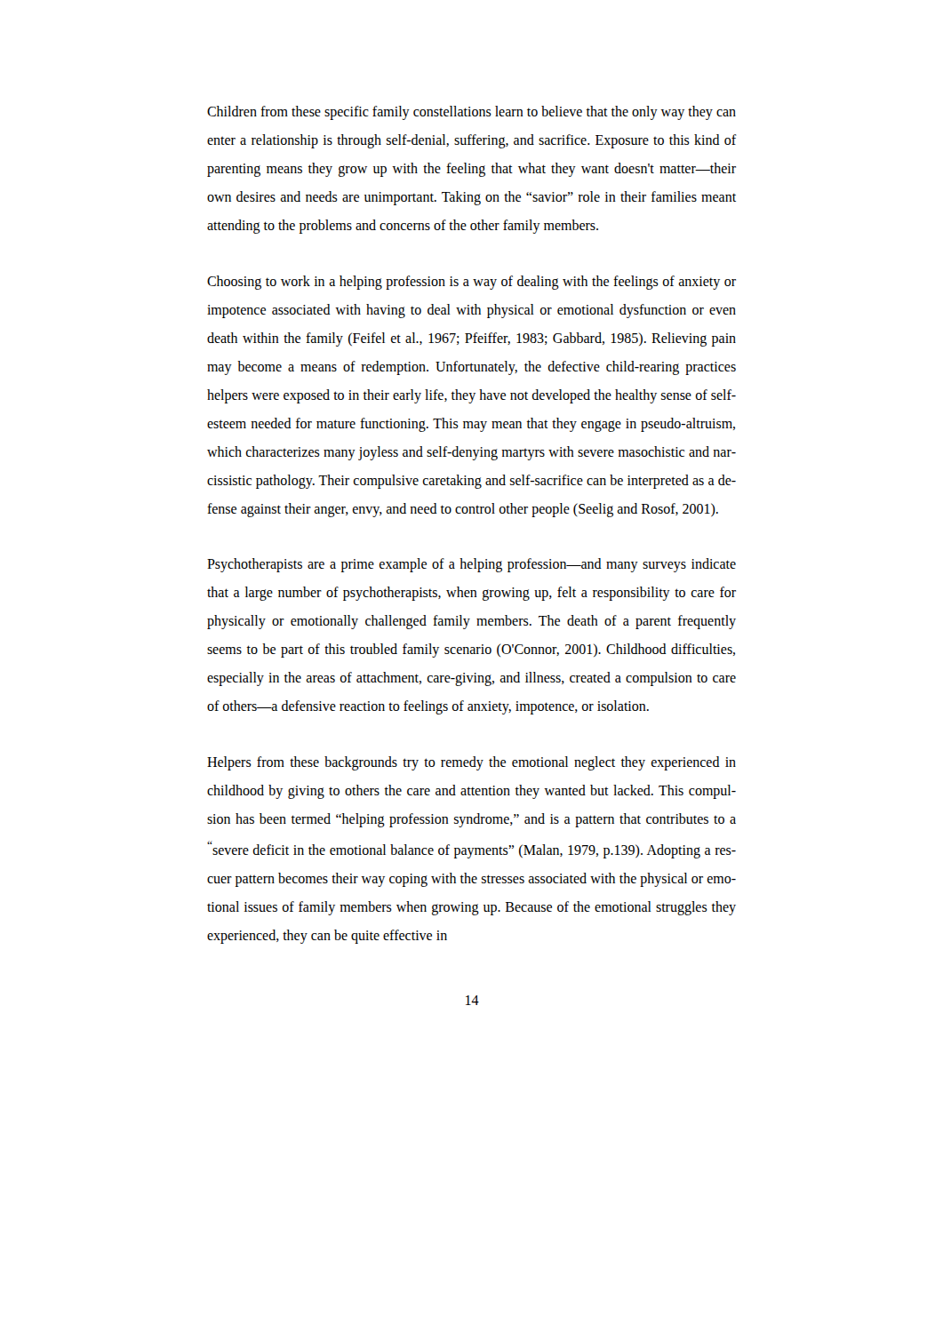Children from these specific family constellations learn to believe that the only way they can enter a relationship is through self-denial, suffering, and sacrifice. Exposure to this kind of parenting means they grow up with the feeling that what they want doesn't matter—their own desires and needs are unimportant. Taking on the “savior” role in their families meant attending to the problems and concerns of the other family members.
Choosing to work in a helping profession is a way of dealing with the feelings of anxiety or impotence associated with having to deal with physical or emotional dysfunction or even death within the family (Feifel et al., 1967; Pfeiffer, 1983; Gabbard, 1985). Relieving pain may become a means of redemption. Unfortunately, the defective child-rearing practices helpers were exposed to in their early life, they have not developed the healthy sense of self-esteem needed for mature functioning. This may mean that they engage in pseudo-altruism, which characterizes many joyless and self-denying martyrs with severe masochistic and narcissistic pathology. Their compulsive caretaking and self-sacrifice can be interpreted as a defense against their anger, envy, and need to control other people (Seelig and Rosof, 2001).
Psychotherapists are a prime example of a helping profession—and many surveys indicate that a large number of psychotherapists, when growing up, felt a responsibility to care for physically or emotionally challenged family members. The death of a parent frequently seems to be part of this troubled family scenario (O'Connor, 2001). Childhood difficulties, especially in the areas of attachment, care-giving, and illness, created a compulsion to care of others—a defensive reaction to feelings of anxiety, impotence, or isolation.
Helpers from these backgrounds try to remedy the emotional neglect they experienced in childhood by giving to others the care and attention they wanted but lacked. This compulsion has been termed “helping profession syndrome,” and is a pattern that contributes to a “severe deficit in the emotional balance of payments” (Malan, 1979, p.139). Adopting a rescuer pattern becomes their way coping with the stresses associated with the physical or emotional issues of family members when growing up. Because of the emotional struggles they experienced, they can be quite effective in
14